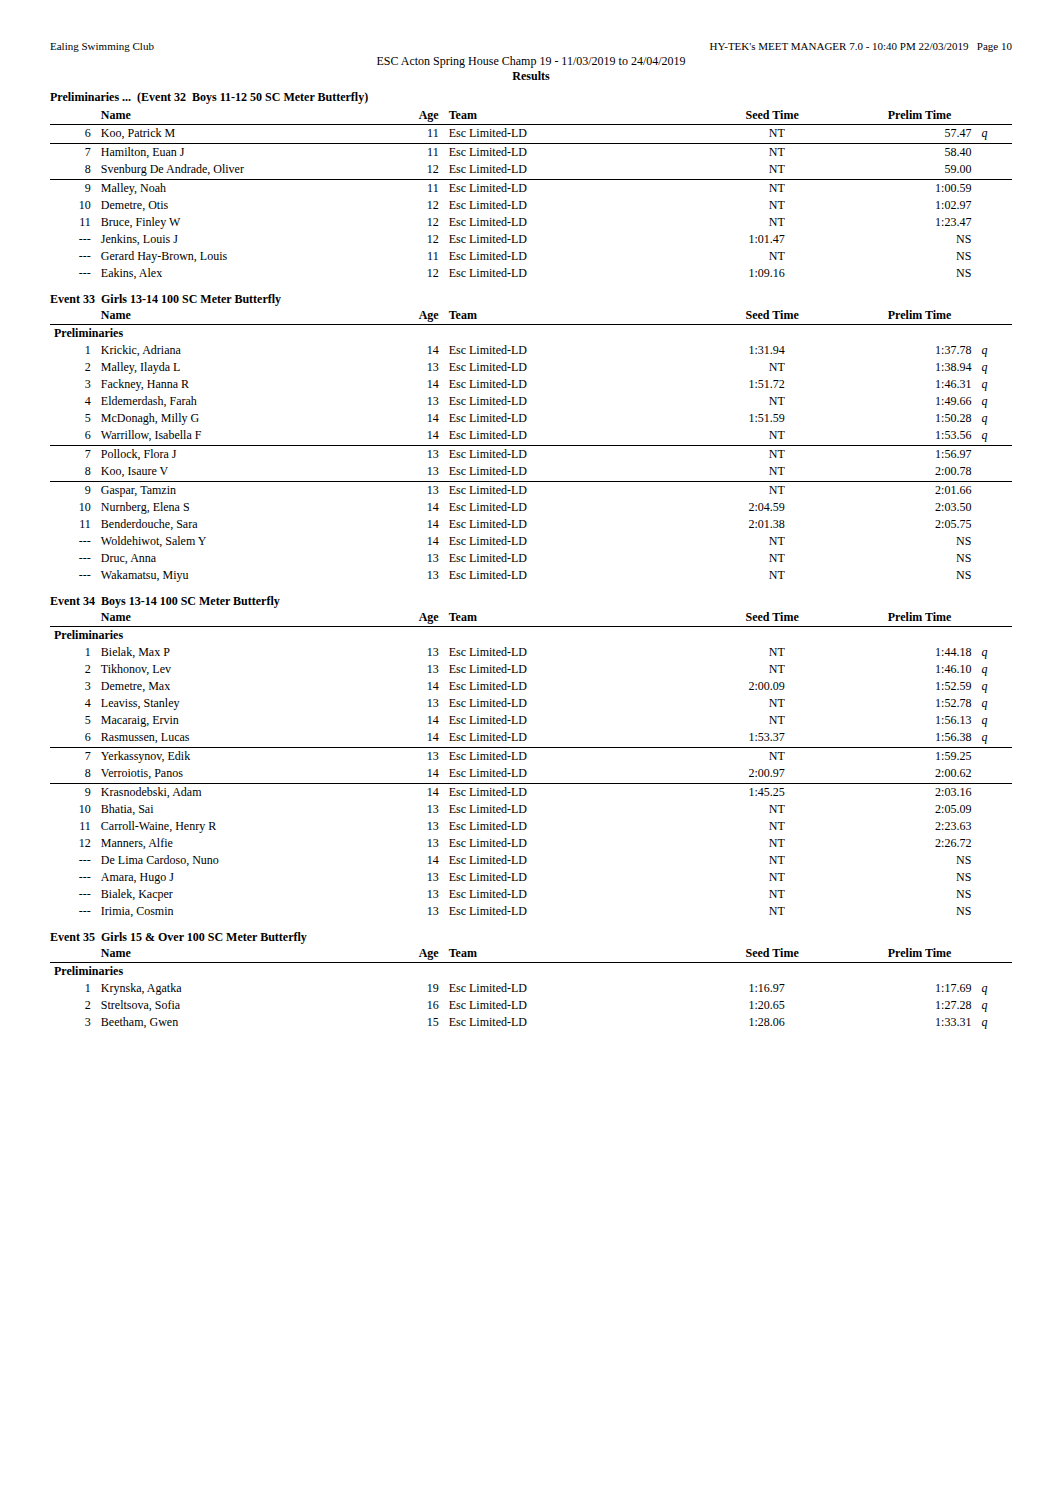Ealing Swimming Club
HY-TEK's MEET MANAGER 7.0 - 10:40 PM 22/03/2019 Page 10
ESC Acton Spring House Champ 19 - 11/03/2019 to 24/04/2019
Results
Preliminaries ... (Event 32 Boys 11-12 50 SC Meter Butterfly)
| | Name | Age | Team | Seed Time | Prelim Time | |
| --- | --- | --- | --- | --- | --- | --- |
| 6 | Koo, Patrick M | 11 | Esc Limited-LD | NT | 57.47 | q |
| 7 | Hamilton, Euan J | 11 | Esc Limited-LD | NT | 58.40 | |
| 8 | Svenburg De Andrade, Oliver | 12 | Esc Limited-LD | NT | 59.00 | |
| 9 | Malley, Noah | 11 | Esc Limited-LD | NT | 1:00.59 | |
| 10 | Demetre, Otis | 12 | Esc Limited-LD | NT | 1:02.97 | |
| 11 | Bruce, Finley W | 12 | Esc Limited-LD | NT | 1:23.47 | |
| --- | Jenkins, Louis J | 12 | Esc Limited-LD | 1:01.47 | NS | |
| --- | Gerard Hay-Brown, Louis | 11 | Esc Limited-LD | NT | NS | |
| --- | Eakins, Alex | 12 | Esc Limited-LD | 1:09.16 | NS | |
Event 33 Girls 13-14 100 SC Meter Butterfly
| | Name | Age | Team | Seed Time | Prelim Time | |
| --- | --- | --- | --- | --- | --- | --- |
| Preliminaries |
| 1 | Krickic, Adriana | 14 | Esc Limited-LD | 1:31.94 | 1:37.78 | q |
| 2 | Malley, Ilayda L | 13 | Esc Limited-LD | NT | 1:38.94 | q |
| 3 | Fackney, Hanna R | 14 | Esc Limited-LD | 1:51.72 | 1:46.31 | q |
| 4 | Eldemerdash, Farah | 13 | Esc Limited-LD | NT | 1:49.66 | q |
| 5 | McDonagh, Milly G | 14 | Esc Limited-LD | 1:51.59 | 1:50.28 | q |
| 6 | Warrillow, Isabella F | 14 | Esc Limited-LD | NT | 1:53.56 | q |
| 7 | Pollock, Flora J | 13 | Esc Limited-LD | NT | 1:56.97 | |
| 8 | Koo, Isaure V | 13 | Esc Limited-LD | NT | 2:00.78 | |
| 9 | Gaspar, Tamzin | 13 | Esc Limited-LD | NT | 2:01.66 | |
| 10 | Nurnberg, Elena S | 14 | Esc Limited-LD | 2:04.59 | 2:03.50 | |
| 11 | Benderdouche, Sara | 14 | Esc Limited-LD | 2:01.38 | 2:05.75 | |
| --- | Woldehiwot, Salem Y | 14 | Esc Limited-LD | NT | NS | |
| --- | Druc, Anna | 13 | Esc Limited-LD | NT | NS | |
| --- | Wakamatsu, Miyu | 13 | Esc Limited-LD | NT | NS | |
Event 34 Boys 13-14 100 SC Meter Butterfly
| | Name | Age | Team | Seed Time | Prelim Time | |
| --- | --- | --- | --- | --- | --- | --- |
| Preliminaries |
| 1 | Bielak, Max P | 13 | Esc Limited-LD | NT | 1:44.18 | q |
| 2 | Tikhonov, Lev | 13 | Esc Limited-LD | NT | 1:46.10 | q |
| 3 | Demetre, Max | 14 | Esc Limited-LD | 2:00.09 | 1:52.59 | q |
| 4 | Leaviss, Stanley | 13 | Esc Limited-LD | NT | 1:52.78 | q |
| 5 | Macaraig, Ervin | 14 | Esc Limited-LD | NT | 1:56.13 | q |
| 6 | Rasmussen, Lucas | 14 | Esc Limited-LD | 1:53.37 | 1:56.38 | q |
| 7 | Yerkassynov, Edik | 13 | Esc Limited-LD | NT | 1:59.25 | |
| 8 | Verroiotis, Panos | 14 | Esc Limited-LD | 2:00.97 | 2:00.62 | |
| 9 | Krasnodebski, Adam | 14 | Esc Limited-LD | 1:45.25 | 2:03.16 | |
| 10 | Bhatia, Sai | 13 | Esc Limited-LD | NT | 2:05.09 | |
| 11 | Carroll-Waine, Henry R | 13 | Esc Limited-LD | NT | 2:23.63 | |
| 12 | Manners, Alfie | 13 | Esc Limited-LD | NT | 2:26.72 | |
| --- | De Lima Cardoso, Nuno | 14 | Esc Limited-LD | NT | NS | |
| --- | Amara, Hugo J | 13 | Esc Limited-LD | NT | NS | |
| --- | Bialek, Kacper | 13 | Esc Limited-LD | NT | NS | |
| --- | Irimia, Cosmin | 13 | Esc Limited-LD | NT | NS | |
Event 35 Girls 15 & Over 100 SC Meter Butterfly
| | Name | Age | Team | Seed Time | Prelim Time | |
| --- | --- | --- | --- | --- | --- | --- |
| Preliminaries |
| 1 | Krynska, Agatka | 19 | Esc Limited-LD | 1:16.97 | 1:17.69 | q |
| 2 | Streltsova, Sofia | 16 | Esc Limited-LD | 1:20.65 | 1:27.28 | q |
| 3 | Beetham, Gwen | 15 | Esc Limited-LD | 1:28.06 | 1:33.31 | q |